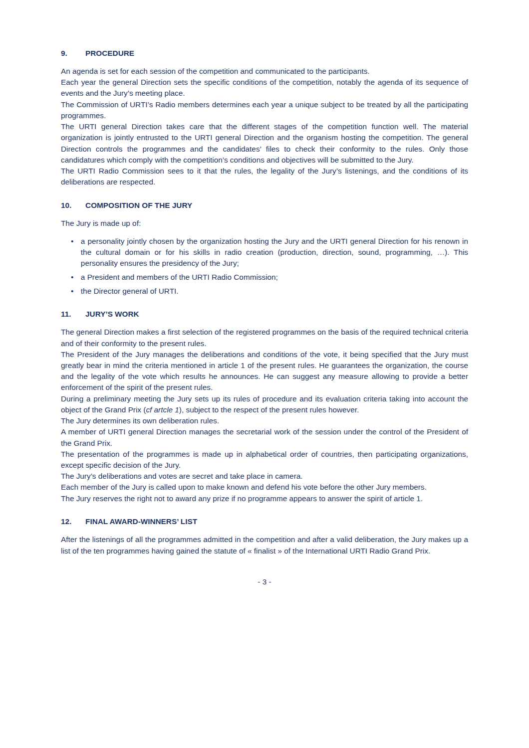9. PROCEDURE
An agenda is set for each session of the competition and communicated to the participants.
Each year the general Direction sets the specific conditions of the competition, notably the agenda of its sequence of events and the Jury’s meeting place.
The Commission of URTI’s Radio members determines each year a unique subject to be treated by all the participating programmes.
The URTI general Direction takes care that the different stages of the competition function well. The material organization is jointly entrusted to the URTI general Direction and the organism hosting the competition. The general Direction controls the programmes and the candidates’ files to check their conformity to the rules. Only those candidatures which comply with the competition’s conditions and objectives will be submitted to the Jury.
The URTI Radio Commission sees to it that the rules, the legality of the Jury’s listenings, and the conditions of its deliberations are respected.
10. COMPOSITION OF THE JURY
The Jury is made up of:
a personality jointly chosen by the organization hosting the Jury and the URTI general Direction for his renown in the cultural domain or for his skills in radio creation (production, direction, sound, programming, …). This personality ensures the presidency of the Jury;
a President and members of the URTI Radio Commission;
the Director general of URTI.
11. JURY’S WORK
The general Direction makes a first selection of the registered programmes on the basis of the required technical criteria and of their conformity to the present rules.
The President of the Jury manages the deliberations and conditions of the vote, it being specified that the Jury must greatly bear in mind the criteria mentioned in article 1 of the present rules. He guarantees the organization, the course and the legality of the vote which results he announces. He can suggest any measure allowing to provide a better enforcement of the spirit of the present rules.
During a preliminary meeting the Jury sets up its rules of procedure and its evaluation criteria taking into account the object of the Grand Prix (cf artcle 1), subject to the respect of the present rules however.
The Jury determines its own deliberation rules.
A member of URTI general Direction manages the secretarial work of the session under the control of the President of the Grand Prix.
The presentation of the programmes is made up in alphabetical order of countries, then participating organizations, except specific decision of the Jury.
The Jury’s deliberations and votes are secret and take place in camera.
Each member of the Jury is called upon to make known and defend his vote before the other Jury members.
The Jury reserves the right not to award any prize if no programme appears to answer the spirit of article 1.
12. FINAL AWARD-WINNERS’ LIST
After the listenings of all the programmes admitted in the competition and after a valid deliberation, the Jury makes up a list of the ten programmes having gained the statute of « finalist » of the International URTI Radio Grand Prix.
- 3 -